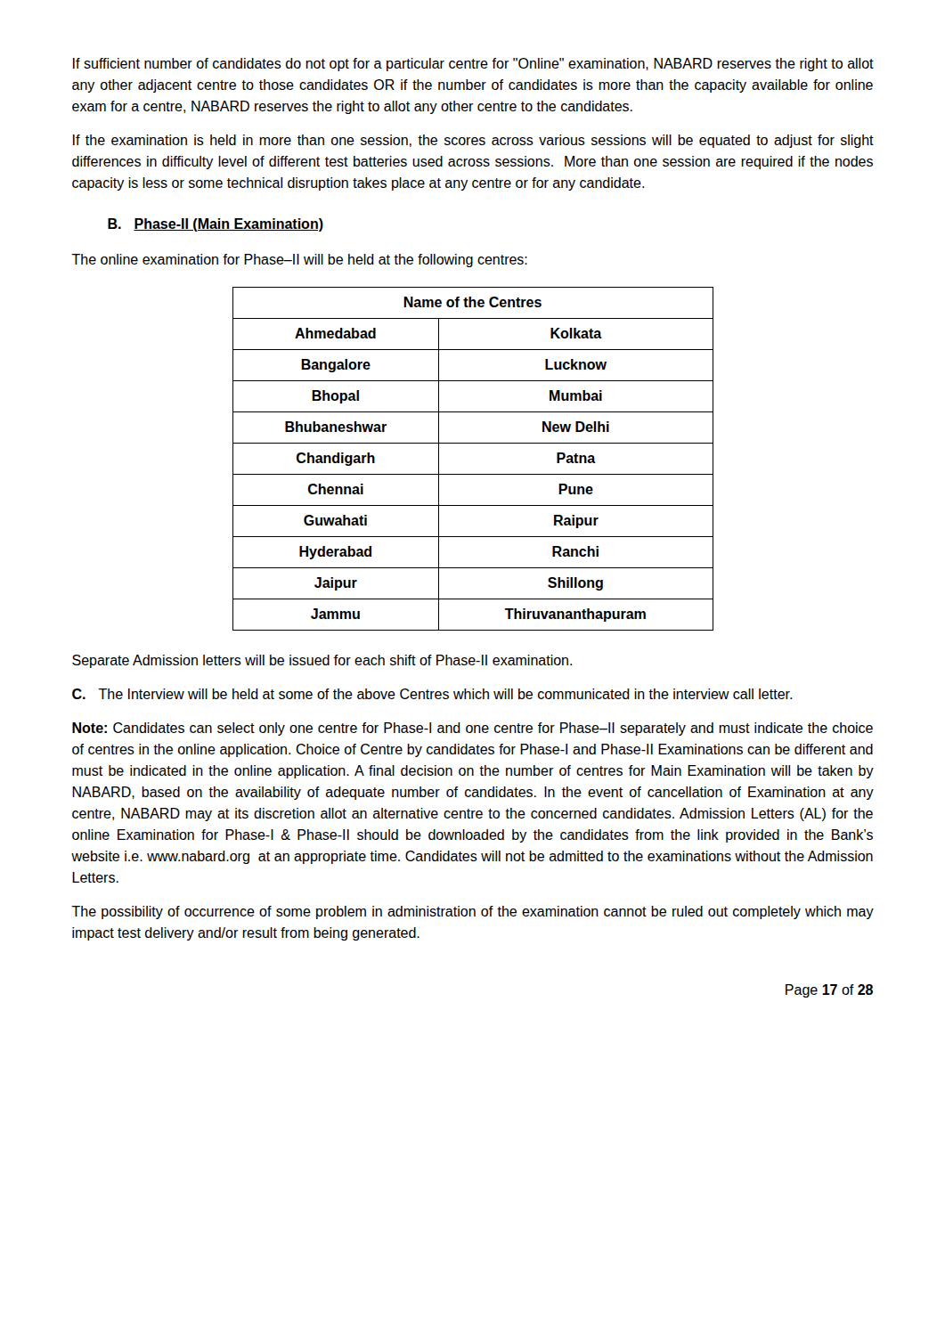If sufficient number of candidates do not opt for a particular centre for "Online" examination, NABARD reserves the right to allot any other adjacent centre to those candidates OR if the number of candidates is more than the capacity available for online exam for a centre, NABARD reserves the right to allot any other centre to the candidates.
If the examination is held in more than one session, the scores across various sessions will be equated to adjust for slight differences in difficulty level of different test batteries used across sessions. More than one session are required if the nodes capacity is less or some technical disruption takes place at any centre or for any candidate.
B. Phase-II (Main Examination)
The online examination for Phase–II will be held at the following centres:
| Name of the Centres |
| --- |
| Ahmedabad | Kolkata |
| Bangalore | Lucknow |
| Bhopal | Mumbai |
| Bhubaneshwar | New Delhi |
| Chandigarh | Patna |
| Chennai | Pune |
| Guwahati | Raipur |
| Hyderabad | Ranchi |
| Jaipur | Shillong |
| Jammu | Thiruvananthapuram |
Separate Admission letters will be issued for each shift of Phase-II examination.
C. The Interview will be held at some of the above Centres which will be communicated in the interview call letter.
Note: Candidates can select only one centre for Phase-I and one centre for Phase–II separately and must indicate the choice of centres in the online application. Choice of Centre by candidates for Phase-I and Phase-II Examinations can be different and must be indicated in the online application. A final decision on the number of centres for Main Examination will be taken by NABARD, based on the availability of adequate number of candidates. In the event of cancellation of Examination at any centre, NABARD may at its discretion allot an alternative centre to the concerned candidates. Admission Letters (AL) for the online Examination for Phase-I & Phase-II should be downloaded by the candidates from the link provided in the Bank’s website i.e. www.nabard.org at an appropriate time. Candidates will not be admitted to the examinations without the Admission Letters.
The possibility of occurrence of some problem in administration of the examination cannot be ruled out completely which may impact test delivery and/or result from being generated.
Page 17 of 28